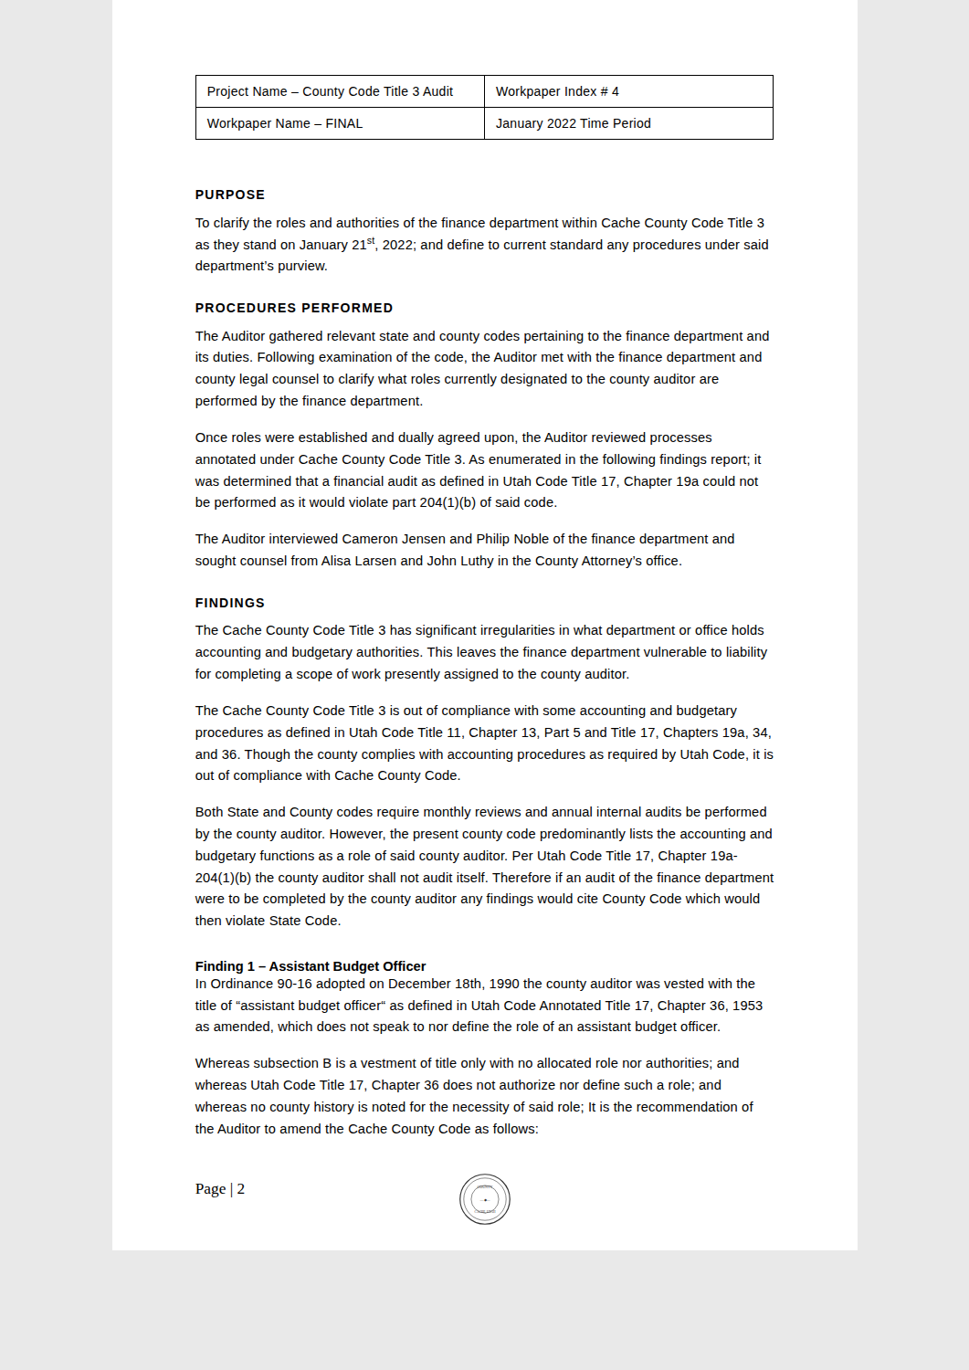| Project Name – County Code Title 3 Audit | Workpaper Index # 4 |
| Workpaper Name – FINAL | January 2022 Time Period |
Purpose
To clarify the roles and authorities of the finance department within Cache County Code Title 3 as they stand on January 21st, 2022; and define to current standard any procedures under said department’s purview.
Procedures Performed
The Auditor gathered relevant state and county codes pertaining to the finance department and its duties. Following examination of the code, the Auditor met with the finance department and county legal counsel to clarify what roles currently designated to the county auditor are performed by the finance department.
Once roles were established and dually agreed upon, the Auditor reviewed processes annotated under Cache County Code Title 3. As enumerated in the following findings report; it was determined that a financial audit as defined in Utah Code Title 17, Chapter 19a could not be performed as it would violate part 204(1)(b) of said code.
The Auditor interviewed Cameron Jensen and Philip Noble of the finance department and sought counsel from Alisa Larsen and John Luthy in the County Attorney’s office.
Findings
The Cache County Code Title 3 has significant irregularities in what department or office holds accounting and budgetary authorities. This leaves the finance department vulnerable to liability for completing a scope of work presently assigned to the county auditor.
The Cache County Code Title 3 is out of compliance with some accounting and budgetary procedures as defined in Utah Code Title 11, Chapter 13, Part 5 and Title 17, Chapters 19a, 34, and 36. Though the county complies with accounting procedures as required by Utah Code, it is out of compliance with Cache County Code.
Both State and County codes require monthly reviews and annual internal audits be performed by the county auditor. However, the present county code predominantly lists the accounting and budgetary functions as a role of said county auditor. Per Utah Code Title 17, Chapter 19a-204(1)(b) the county auditor shall not audit itself. Therefore if an audit of the finance department were to be completed by the county auditor any findings would cite County Code which would then violate State Code.
Finding 1 – Assistant Budget Officer
In Ordinance 90-16 adopted on December 18th, 1990 the county auditor was vested with the title of “assistant budget officer“ as defined in Utah Code Annotated Title 17, Chapter 36, 1953 as amended, which does not speak to nor define the role of an assistant budget officer.
Whereas subsection B is a vestment of title only with no allocated role nor authorities; and whereas Utah Code Title 17, Chapter 36 does not authorize nor define such a role; and whereas no county history is noted for the necessity of said role; It is the recommendation of the Auditor to amend the Cache County Code as follows:
Page | 2
COUNTY —◆— CACHE, UTAH